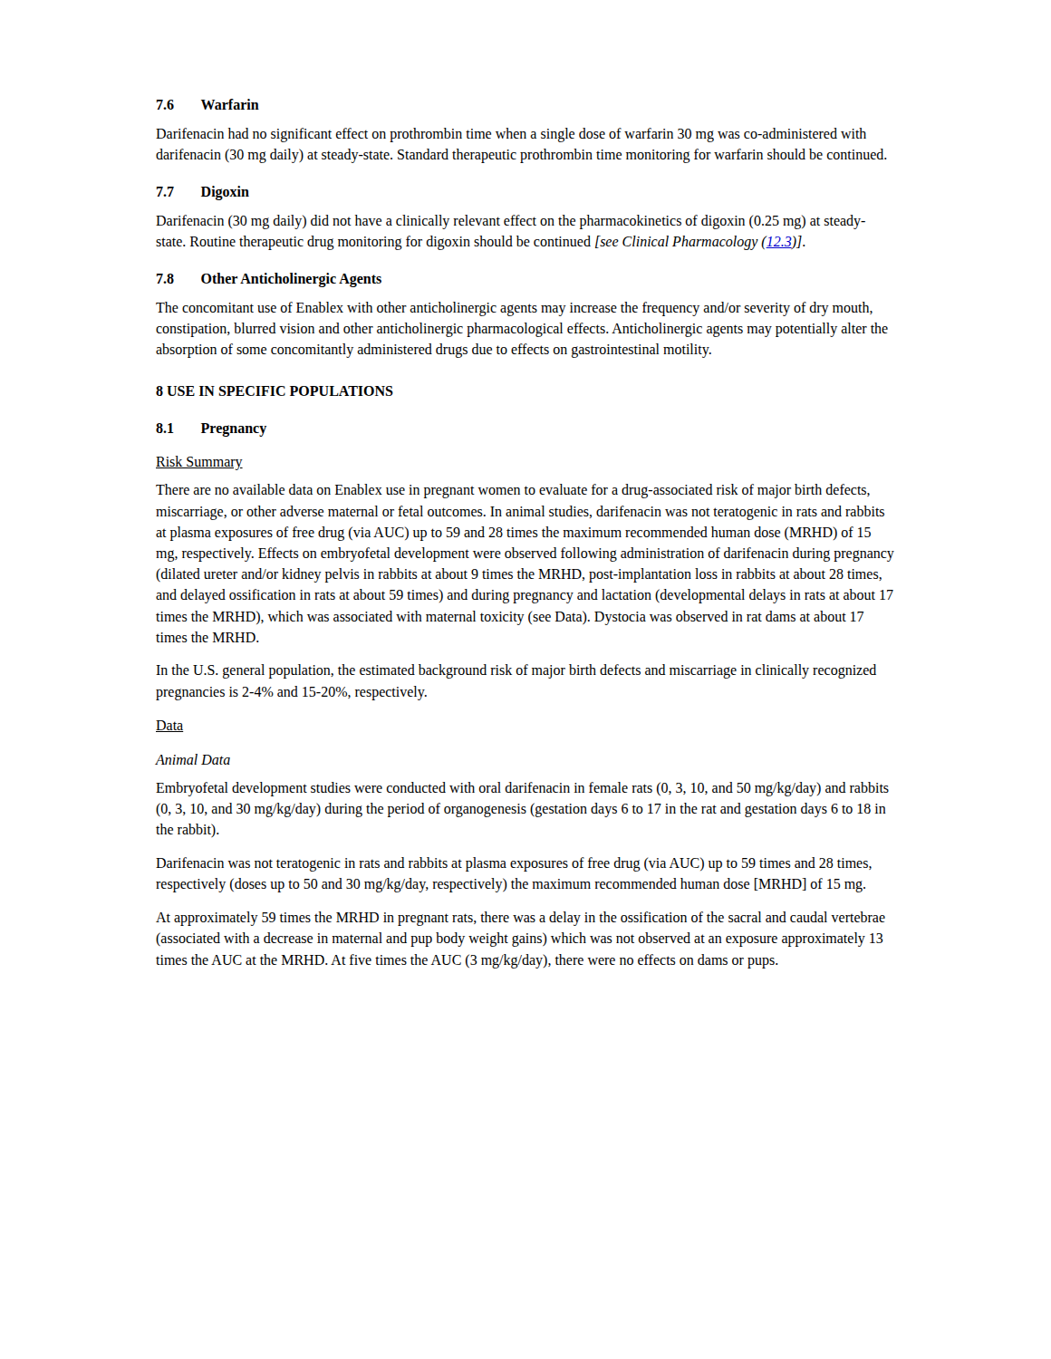7.6 Warfarin
Darifenacin had no significant effect on prothrombin time when a single dose of warfarin 30 mg was co-administered with darifenacin (30 mg daily) at steady-state. Standard therapeutic prothrombin time monitoring for warfarin should be continued.
7.7 Digoxin
Darifenacin (30 mg daily) did not have a clinically relevant effect on the pharmacokinetics of digoxin (0.25 mg) at steady-state. Routine therapeutic drug monitoring for digoxin should be continued [see Clinical Pharmacology (12.3)].
7.8 Other Anticholinergic Agents
The concomitant use of Enablex with other anticholinergic agents may increase the frequency and/or severity of dry mouth, constipation, blurred vision and other anticholinergic pharmacological effects. Anticholinergic agents may potentially alter the absorption of some concomitantly administered drugs due to effects on gastrointestinal motility.
8 USE IN SPECIFIC POPULATIONS
8.1 Pregnancy
Risk Summary
There are no available data on Enablex use in pregnant women to evaluate for a drug-associated risk of major birth defects, miscarriage, or other adverse maternal or fetal outcomes. In animal studies, darifenacin was not teratogenic in rats and rabbits at plasma exposures of free drug (via AUC) up to 59 and 28 times the maximum recommended human dose (MRHD) of 15 mg, respectively. Effects on embryofetal development were observed following administration of darifenacin during pregnancy (dilated ureter and/or kidney pelvis in rabbits at about 9 times the MRHD, post-implantation loss in rabbits at about 28 times, and delayed ossification in rats at about 59 times) and during pregnancy and lactation (developmental delays in rats at about 17 times the MRHD), which was associated with maternal toxicity (see Data). Dystocia was observed in rat dams at about 17 times the MRHD.
In the U.S. general population, the estimated background risk of major birth defects and miscarriage in clinically recognized pregnancies is 2-4% and 15-20%, respectively.
Data
Animal Data
Embryofetal development studies were conducted with oral darifenacin in female rats (0, 3, 10, and 50 mg/kg/day) and rabbits (0, 3, 10, and 30 mg/kg/day) during the period of organogenesis (gestation days 6 to 17 in the rat and gestation days 6 to 18 in the rabbit).
Darifenacin was not teratogenic in rats and rabbits at plasma exposures of free drug (via AUC) up to 59 times and 28 times, respectively (doses up to 50 and 30 mg/kg/day, respectively) the maximum recommended human dose [MRHD] of 15 mg.
At approximately 59 times the MRHD in pregnant rats, there was a delay in the ossification of the sacral and caudal vertebrae (associated with a decrease in maternal and pup body weight gains) which was not observed at an exposure approximately 13 times the AUC at the MRHD. At five times the AUC (3 mg/kg/day), there were no effects on dams or pups.